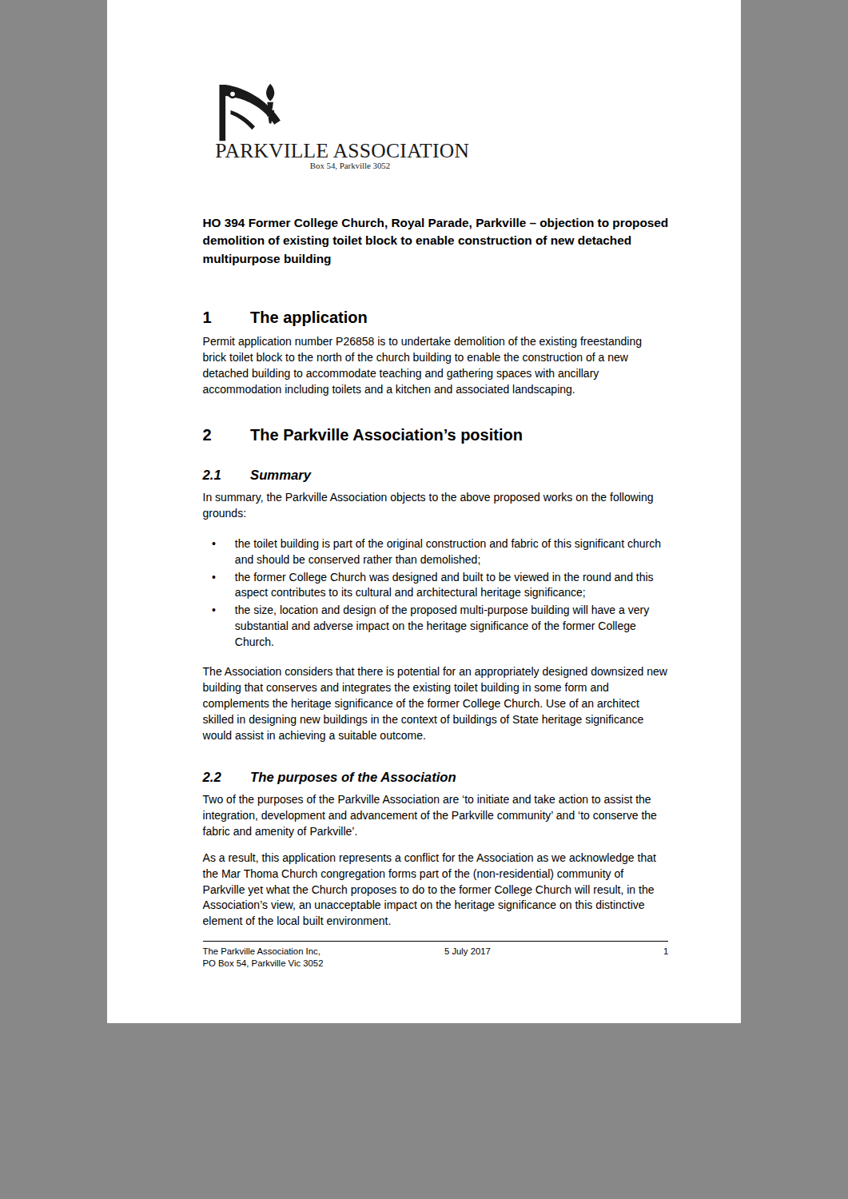PARKVILLE ASSOCIATION INC Box 54, Parkville 3052
HO 394 Former College Church, Royal Parade, Parkville – objection to proposed demolition of existing toilet block to enable construction of new detached multipurpose building
1 The application
Permit application number P26858 is to undertake demolition of the existing freestanding brick toilet block to the north of the church building to enable the construction of a new detached building to accommodate teaching and gathering spaces with ancillary accommodation including toilets and a kitchen and associated landscaping.
2 The Parkville Association’s position
2.1 Summary
In summary, the Parkville Association objects to the above proposed works on the following grounds:
the toilet building is part of the original construction and fabric of this significant church and should be conserved rather than demolished;
the former College Church was designed and built to be viewed in the round and this aspect contributes to its cultural and architectural heritage significance;
the size, location and design of the proposed multi-purpose building will have a very substantial and adverse impact on the heritage significance of the former College Church.
The Association considers that there is potential for an appropriately designed downsized new building that conserves and integrates the existing toilet building in some form and complements the heritage significance of the former College Church. Use of an architect skilled in designing new buildings in the context of buildings of State heritage significance would assist in achieving a suitable outcome.
2.2 The purposes of the Association
Two of the purposes of the Parkville Association are ‘to initiate and take action to assist the integration, development and advancement of the Parkville community’ and ‘to conserve the fabric and amenity of Parkville’.
As a result, this application represents a conflict for the Association as we acknowledge that the Mar Thoma Church congregation forms part of the (non-residential) community of Parkville yet what the Church proposes to do to the former College Church will result, in the Association’s view, an unacceptable impact on the heritage significance on this distinctive element of the local built environment.
The Parkville Association Inc,
PO Box 54, Parkville Vic 3052
5 July 2017
1